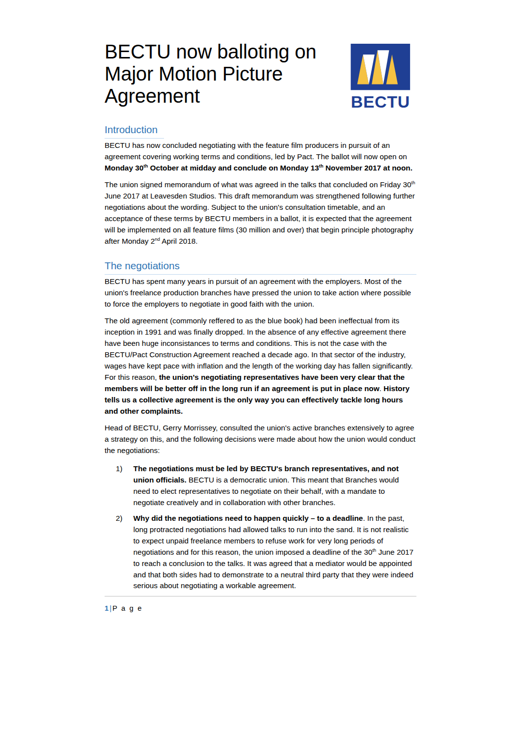BECTU now balloting on Major Motion Picture Agreement
BECTU
Introduction
BECTU has now concluded negotiating with the feature film producers in pursuit of an agreement covering working terms and conditions, led by Pact. The ballot will now open on Monday 30th October at midday and conclude on Monday 13th November 2017 at noon.
The union signed memorandum of what was agreed in the talks that concluded on Friday 30th June 2017 at Leavesden Studios. This draft memorandum was strengthened following further negotiations about the wording. Subject to the union's consultation timetable, and an acceptance of these terms by BECTU members in a ballot, it is expected that the agreement will be implemented on all feature films (30 million and over) that begin principle photography after Monday 2nd April 2018.
The negotiations
BECTU has spent many years in pursuit of an agreement with the employers. Most of the union's freelance production branches have pressed the union to take action where possible to force the employers to negotiate in good faith with the union.
The old agreement (commonly reffered to as the blue book) had been ineffectual from its inception in 1991 and was finally dropped. In the absence of any effective agreement there have been huge inconsistances to terms and conditions. This is not the case with the BECTU/Pact Construction Agreement reached a decade ago. In that sector of the industry, wages have kept pace with inflation and the length of the working day has fallen significantly. For this reason, the union's negotiating representatives have been very clear that the members will be better off in the long run if an agreement is put in place now. History tells us a collective agreement is the only way you can effectively tackle long hours and other complaints.
Head of BECTU, Gerry Morrissey, consulted the union's active branches extensively to agree a strategy on this, and the following decisions were made about how the union would conduct the negotiations:
The negotiations must be led by BECTU's branch representatives, and not union officials. BECTU is a democratic union. This meant that Branches would need to elect representatives to negotiate on their behalf, with a mandate to negotiate creatively and in collaboration with other branches.
Why did the negotiations need to happen quickly – to a deadline. In the past, long protracted negotiations had allowed talks to run into the sand. It is not realistic to expect unpaid freelance members to refuse work for very long periods of negotiations and for this reason, the union imposed a deadline of the 30th June 2017 to reach a conclusion to the talks. It was agreed that a mediator would be appointed and that both sides had to demonstrate to a neutral third party that they were indeed serious about negotiating a workable agreement.
1|P a g e